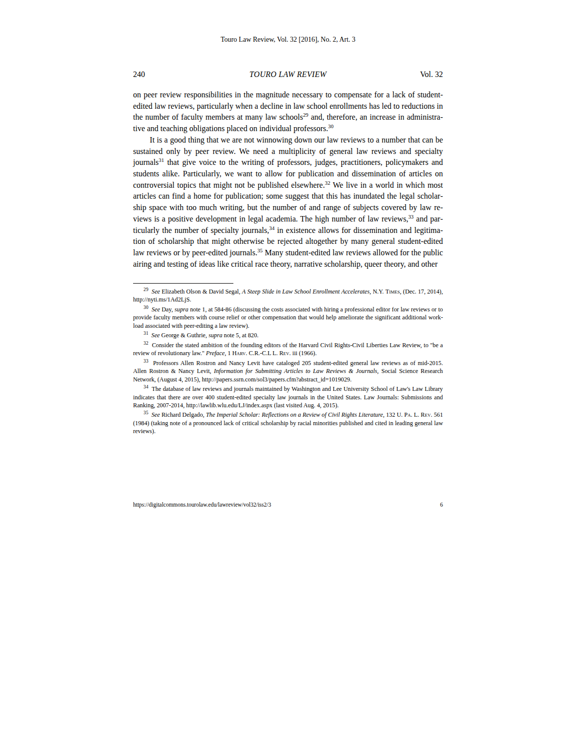Touro Law Review, Vol. 32 [2016], No. 2, Art. 3
240
TOURO LAW REVIEW
Vol. 32
on peer review responsibilities in the magnitude necessary to compensate for a lack of student-edited law reviews, particularly when a decline in law school enrollments has led to reductions in the number of faculty members at many law schools29 and, therefore, an increase in administrative and teaching obligations placed on individual professors.30
It is a good thing that we are not winnowing down our law reviews to a number that can be sustained only by peer review. We need a multiplicity of general law reviews and specialty journals31 that give voice to the writing of professors, judges, practitioners, policymakers and students alike. Particularly, we want to allow for publication and dissemination of articles on controversial topics that might not be published elsewhere.32 We live in a world in which most articles can find a home for publication; some suggest that this has inundated the legal scholarship space with too much writing, but the number of and range of subjects covered by law reviews is a positive development in legal academia. The high number of law reviews,33 and particularly the number of specialty journals,34 in existence allows for dissemination and legitimation of scholarship that might otherwise be rejected altogether by many general student-edited law reviews or by peer-edited journals.35 Many student-edited law reviews allowed for the public airing and testing of ideas like critical race theory, narrative scholarship, queer theory, and other
29 See Elizabeth Olson & David Segal, A Steep Slide in Law School Enrollment Accelerates, N.Y. Times, (Dec. 17, 2014), http://nyti.ms/1Ad2LjS.
30 See Day, supra note 1, at 584-86 (discussing the costs associated with hiring a professional editor for law reviews or to provide faculty members with course relief or other compensation that would help ameliorate the significant additional workload associated with peer-editing a law review).
31 See George & Guthrie, supra note 5, at 820.
32 Consider the stated ambition of the founding editors of the Harvard Civil Rights-Civil Liberties Law Review, to "be a review of revolutionary law." Preface, 1 Harv. C.R.-C.L L. Rev. iii (1966).
33 Professors Allen Rostron and Nancy Levit have cataloged 205 student-edited general law reviews as of mid-2015. Allen Rostron & Nancy Levit, Information for Submitting Articles to Law Reviews & Journals, Social Science Research Network, (August 4, 2015), http://papers.ssrn.com/sol3/papers.cfm?abstract_id=1019029.
34 The database of law reviews and journals maintained by Washington and Lee University School of Law's Law Library indicates that there are over 400 student-edited specialty law journals in the United States. Law Journals: Submissions and Ranking, 2007-2014, http://lawlib.wlu.edu/LJ/index.aspx (last visited Aug. 4, 2015).
35 See Richard Delgado, The Imperial Scholar: Reflections on a Review of Civil Rights Literature, 132 U. Pa. L. Rev. 561 (1984) (taking note of a pronounced lack of critical scholarship by racial minorities published and cited in leading general law reviews).
https://digitalcommons.tourolaw.edu/lawreview/vol32/iss2/3
6